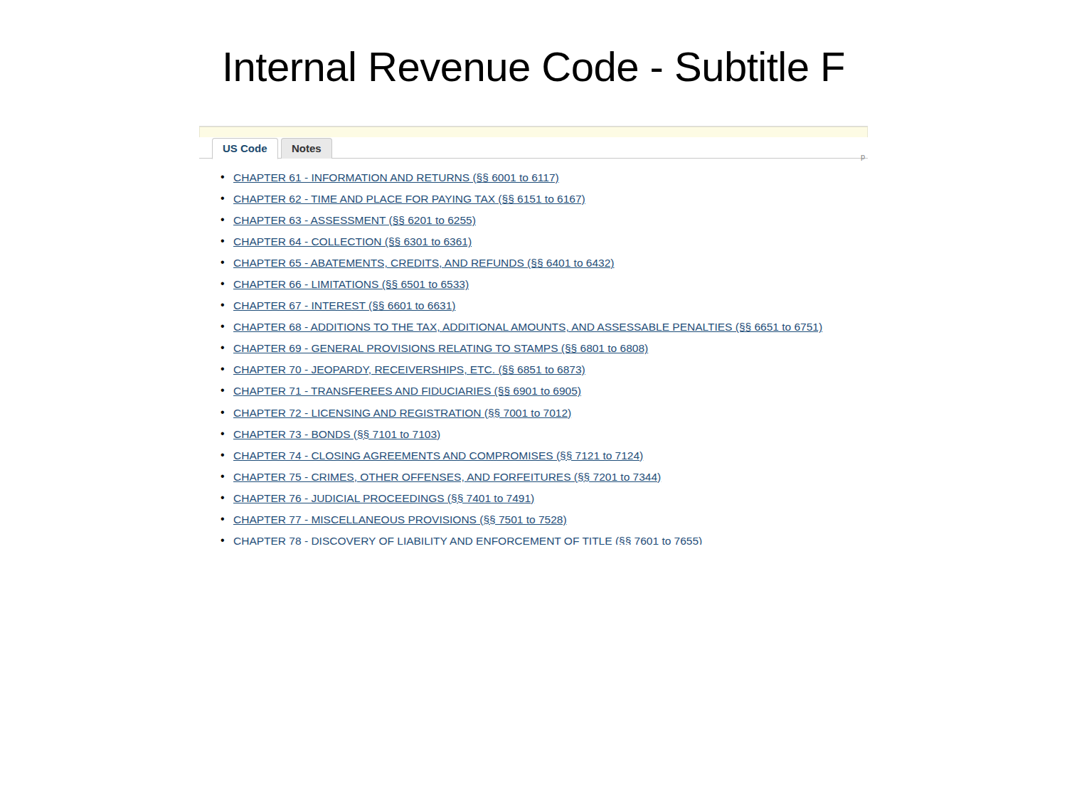Internal Revenue Code - Subtitle F
US Code Notes
p
CHAPTER 61 - INFORMATION AND RETURNS (§§ 6001 to 6117)
CHAPTER 62 - TIME AND PLACE FOR PAYING TAX (§§ 6151 to 6167)
CHAPTER 63 - ASSESSMENT (§§ 6201 to 6255)
CHAPTER 64 - COLLECTION (§§ 6301 to 6361)
CHAPTER 65 - ABATEMENTS, CREDITS, AND REFUNDS (§§ 6401 to 6432)
CHAPTER 66 - LIMITATIONS (§§ 6501 to 6533)
CHAPTER 67 - INTEREST (§§ 6601 to 6631)
CHAPTER 68 - ADDITIONS TO THE TAX, ADDITIONAL AMOUNTS, AND ASSESSABLE PENALTIES (§§ 6651 to 6751)
CHAPTER 69 - GENERAL PROVISIONS RELATING TO STAMPS (§§ 6801 to 6808)
CHAPTER 70 - JEOPARDY, RECEIVERSHIPS, ETC. (§§ 6851 to 6873)
CHAPTER 71 - TRANSFEREES AND FIDUCIARIES (§§ 6901 to 6905)
CHAPTER 72 - LICENSING AND REGISTRATION (§§ 7001 to 7012)
CHAPTER 73 - BONDS (§§ 7101 to 7103)
CHAPTER 74 - CLOSING AGREEMENTS AND COMPROMISES (§§ 7121 to 7124)
CHAPTER 75 - CRIMES, OTHER OFFENSES, AND FORFEITURES (§§ 7201 to 7344)
CHAPTER 76 - JUDICIAL PROCEEDINGS (§§ 7401 to 7491)
CHAPTER 77 - MISCELLANEOUS PROVISIONS (§§ 7501 to 7528)
CHAPTER 78 - DISCOVERY OF LIABILITY AND ENFORCEMENT OF TITLE (§§ 7601 to 7655)